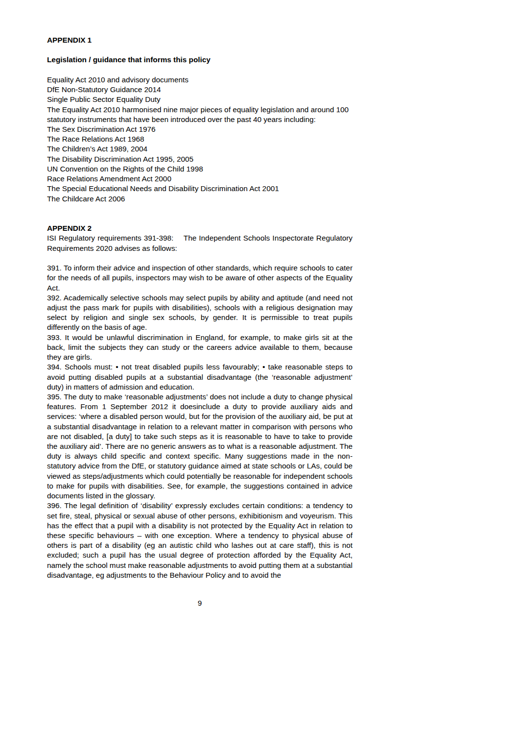APPENDIX 1
Legislation / guidance that informs this policy
Equality Act 2010 and advisory documents
DfE Non-Statutory Guidance 2014
Single Public Sector Equality Duty
The Equality Act 2010 harmonised nine major pieces of equality legislation and around 100 statutory instruments that have been introduced over the past 40 years including:
The Sex Discrimination Act 1976
The Race Relations Act 1968
The Children’s Act 1989, 2004
The Disability Discrimination Act 1995, 2005
UN Convention on the Rights of the Child 1998
Race Relations Amendment Act 2000
The Special Educational Needs and Disability Discrimination Act 2001
The Childcare Act 2006
APPENDIX 2
ISI Regulatory requirements 391-398: The Independent Schools Inspectorate Regulatory Requirements 2020 advises as follows:
391. To inform their advice and inspection of other standards, which require schools to cater for the needs of all pupils, inspectors may wish to be aware of other aspects of the Equality Act.
392. Academically selective schools may select pupils by ability and aptitude (and need not adjust the pass mark for pupils with disabilities), schools with a religious designation may select by religion and single sex schools, by gender. It is permissible to treat pupils differently on the basis of age.
393. It would be unlawful discrimination in England, for example, to make girls sit at the back, limit the subjects they can study or the careers advice available to them, because they are girls.
394. Schools must: • not treat disabled pupils less favourably; • take reasonable steps to avoid putting disabled pupils at a substantial disadvantage (the ‘reasonable adjustment’ duty) in matters of admission and education.
395. The duty to make ‘reasonable adjustments’ does not include a duty to change physical features. From 1 September 2012 it doesinclude a duty to provide auxiliary aids and services: ‘where a disabled person would, but for the provision of the auxiliary aid, be put at a substantial disadvantage in relation to a relevant matter in comparison with persons who are not disabled, [a duty] to take such steps as it is reasonable to have to take to provide the auxiliary aid’. There are no generic answers as to what is a reasonable adjustment. The duty is always child specific and context specific. Many suggestions made in the non-statutory advice from the DfE, or statutory guidance aimed at state schools or LAs, could be viewed as steps/adjustments which could potentially be reasonable for independent schools to make for pupils with disabilities. See, for example, the suggestions contained in advice documents listed in the glossary.
396. The legal definition of ‘disability’ expressly excludes certain conditions: a tendency to set fire, steal, physical or sexual abuse of other persons, exhibitionism and voyeurism. This has the effect that a pupil with a disability is not protected by the Equality Act in relation to these specific behaviours – with one exception. Where a tendency to physical abuse of others is part of a disability (eg an autistic child who lashes out at care staff), this is not excluded; such a pupil has the usual degree of protection afforded by the Equality Act, namely the school must make reasonable adjustments to avoid putting them at a substantial disadvantage, eg adjustments to the Behaviour Policy and to avoid the
9